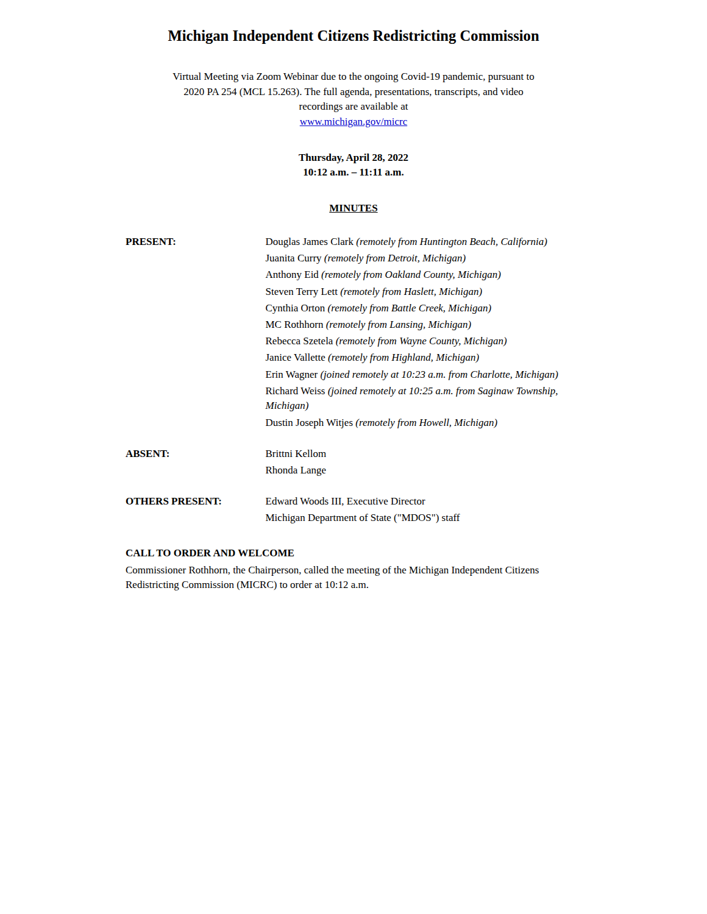Michigan Independent Citizens Redistricting Commission
Virtual Meeting via Zoom Webinar due to the ongoing Covid-19 pandemic, pursuant to 2020 PA 254 (MCL 15.263). The full agenda, presentations, transcripts, and video recordings are available at
www.michigan.gov/micrc
Thursday, April 28, 2022
10:12 a.m. – 11:11 a.m.
MINUTES
| PRESENT: | Douglas James Clark (remotely from Huntington Beach, California) Juanita Curry (remotely from Detroit, Michigan) Anthony Eid (remotely from Oakland County, Michigan) Steven Terry Lett (remotely from Haslett, Michigan) Cynthia Orton (remotely from Battle Creek, Michigan) MC Rothhorn (remotely from Lansing, Michigan) Rebecca Szetela (remotely from Wayne County, Michigan) Janice Vallette (remotely from Highland, Michigan) Erin Wagner (joined remotely at 10:23 a.m. from Charlotte, Michigan) Richard Weiss (joined remotely at 10:25 a.m. from Saginaw Township, Michigan) Dustin Joseph Witjes (remotely from Howell, Michigan) |
| ABSENT: | Brittni Kellom Rhonda Lange |
| OTHERS PRESENT: | Edward Woods III, Executive Director Michigan Department of State ("MDOS") staff |
CALL TO ORDER AND WELCOME
Commissioner Rothhorn, the Chairperson, called the meeting of the Michigan Independent Citizens Redistricting Commission (MICRC) to order at 10:12 a.m.